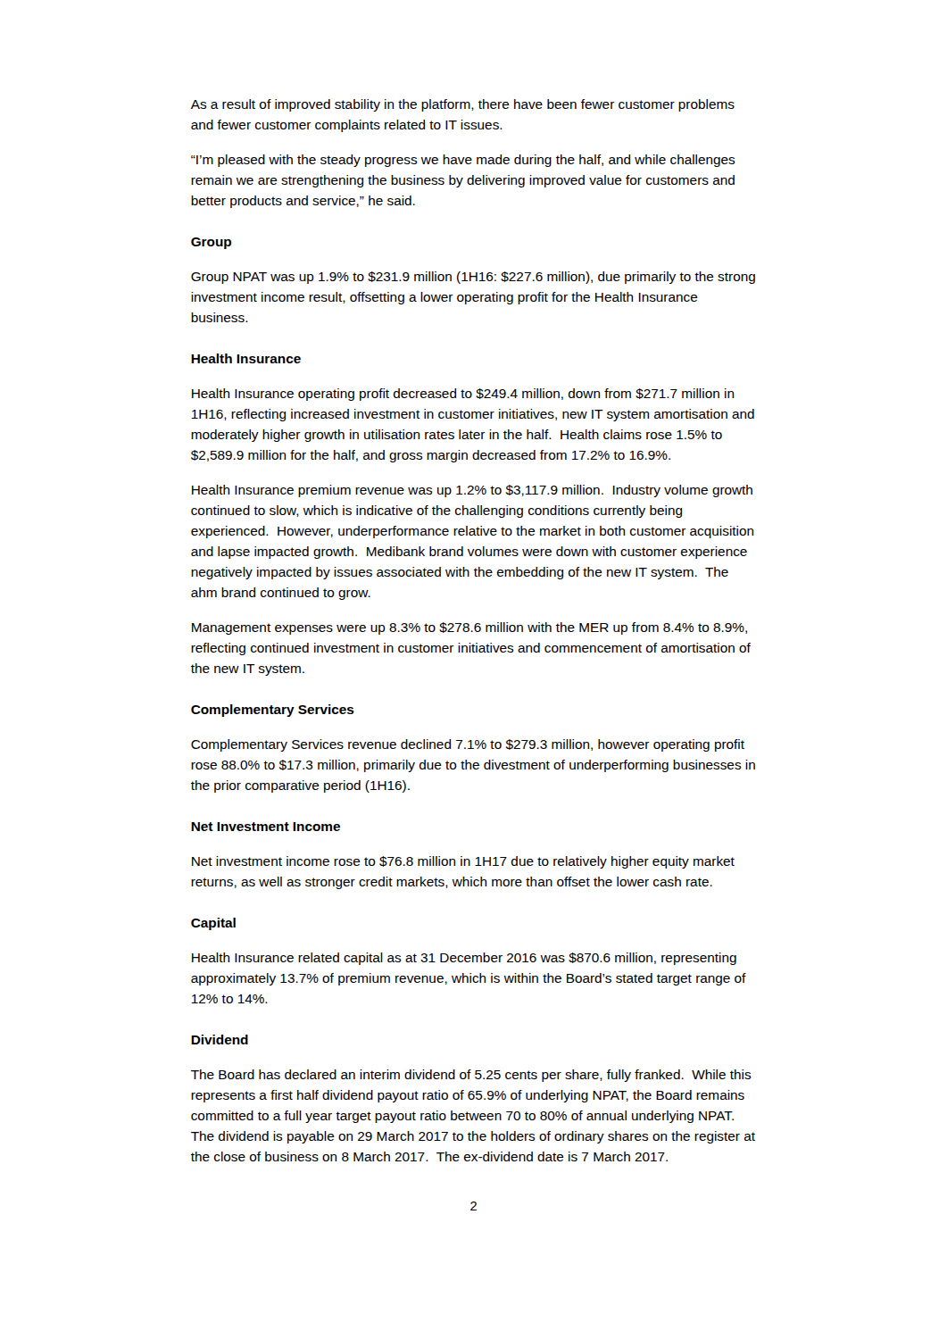As a result of improved stability in the platform, there have been fewer customer problems and fewer customer complaints related to IT issues.
“I’m pleased with the steady progress we have made during the half, and while challenges remain we are strengthening the business by delivering improved value for customers and better products and service,” he said.
Group
Group NPAT was up 1.9% to $231.9 million (1H16: $227.6 million), due primarily to the strong investment income result, offsetting a lower operating profit for the Health Insurance business.
Health Insurance
Health Insurance operating profit decreased to $249.4 million, down from $271.7 million in 1H16, reflecting increased investment in customer initiatives, new IT system amortisation and moderately higher growth in utilisation rates later in the half. Health claims rose 1.5% to $2,589.9 million for the half, and gross margin decreased from 17.2% to 16.9%.
Health Insurance premium revenue was up 1.2% to $3,117.9 million. Industry volume growth continued to slow, which is indicative of the challenging conditions currently being experienced. However, underperformance relative to the market in both customer acquisition and lapse impacted growth. Medibank brand volumes were down with customer experience negatively impacted by issues associated with the embedding of the new IT system. The ahm brand continued to grow.
Management expenses were up 8.3% to $278.6 million with the MER up from 8.4% to 8.9%, reflecting continued investment in customer initiatives and commencement of amortisation of the new IT system.
Complementary Services
Complementary Services revenue declined 7.1% to $279.3 million, however operating profit rose 88.0% to $17.3 million, primarily due to the divestment of underperforming businesses in the prior comparative period (1H16).
Net Investment Income
Net investment income rose to $76.8 million in 1H17 due to relatively higher equity market returns, as well as stronger credit markets, which more than offset the lower cash rate.
Capital
Health Insurance related capital as at 31 December 2016 was $870.6 million, representing approximately 13.7% of premium revenue, which is within the Board’s stated target range of 12% to 14%.
Dividend
The Board has declared an interim dividend of 5.25 cents per share, fully franked. While this represents a first half dividend payout ratio of 65.9% of underlying NPAT, the Board remains committed to a full year target payout ratio between 70 to 80% of annual underlying NPAT. The dividend is payable on 29 March 2017 to the holders of ordinary shares on the register at the close of business on 8 March 2017. The ex-dividend date is 7 March 2017.
2